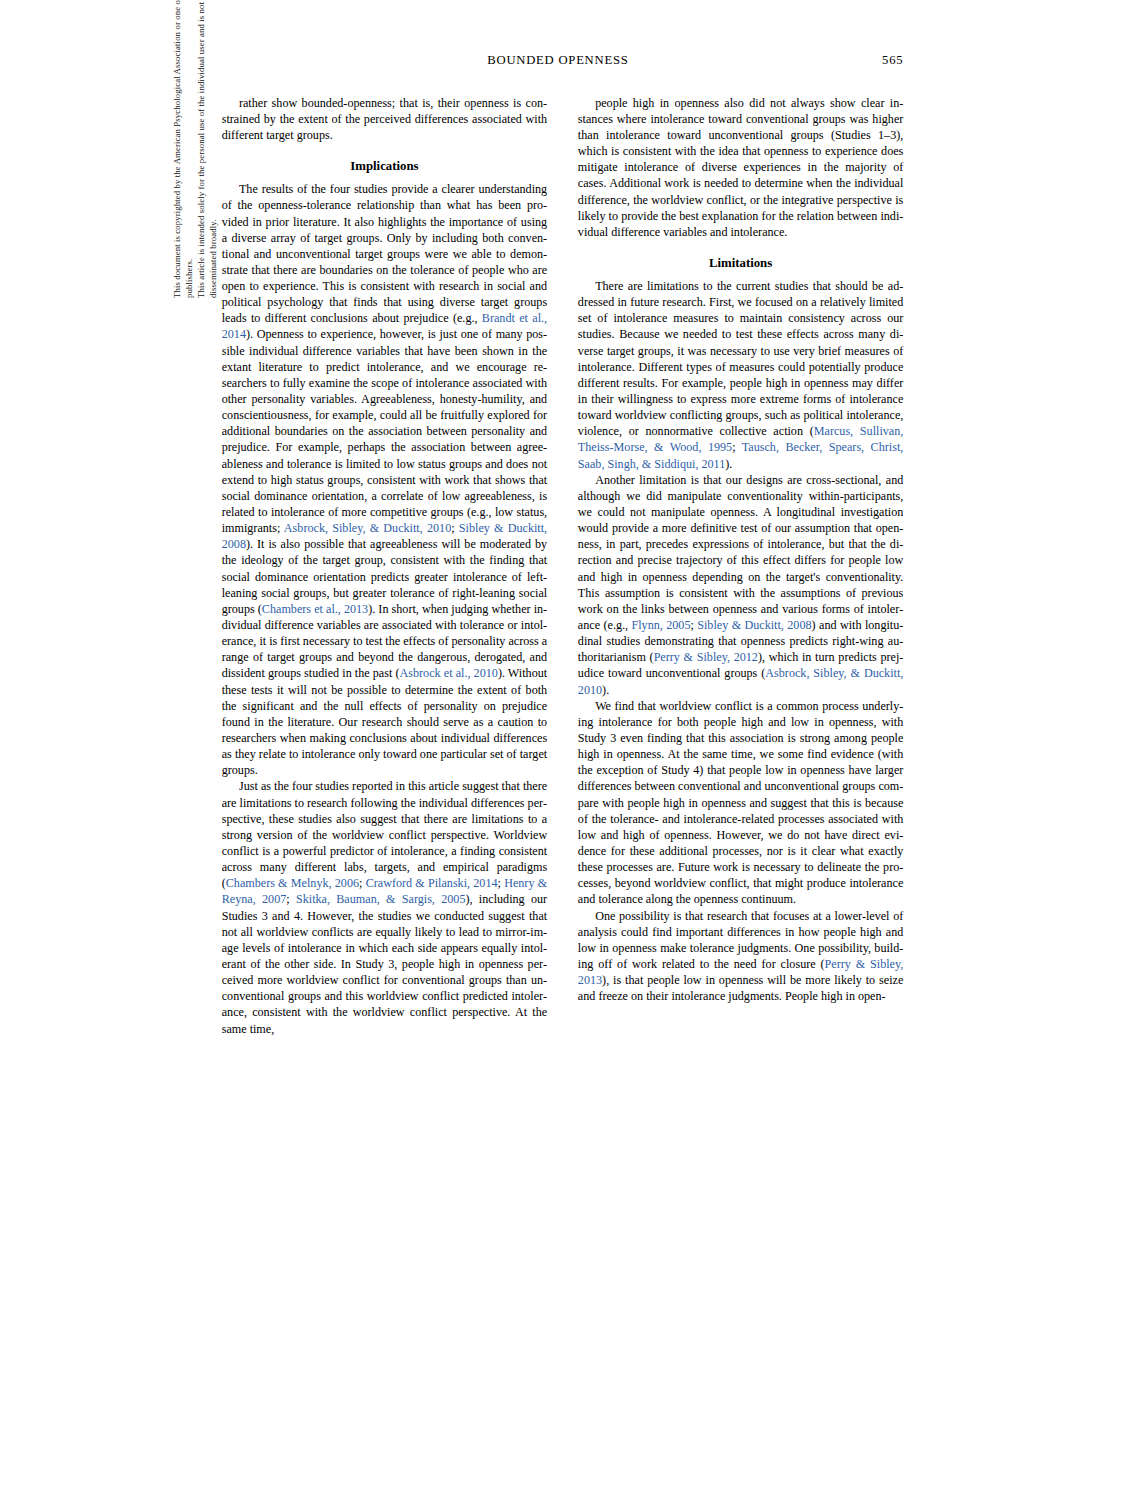This document is copyrighted by the American Psychological Association or one of its allied publishers.
This article is intended solely for the personal use of the individual user and is not to be disseminated broadly.
BOUNDED OPENNESS 565
rather show bounded-openness; that is, their openness is constrained by the extent of the perceived differences associated with different target groups.
Implications
The results of the four studies provide a clearer understanding of the openness-tolerance relationship than what has been provided in prior literature. It also highlights the importance of using a diverse array of target groups. Only by including both conventional and unconventional target groups were we able to demonstrate that there are boundaries on the tolerance of people who are open to experience. This is consistent with research in social and political psychology that finds that using diverse target groups leads to different conclusions about prejudice (e.g., Brandt et al., 2014). Openness to experience, however, is just one of many possible individual difference variables that have been shown in the extant literature to predict intolerance, and we encourage researchers to fully examine the scope of intolerance associated with other personality variables. Agreeableness, honesty-humility, and conscientiousness, for example, could all be fruitfully explored for additional boundaries on the association between personality and prejudice. For example, perhaps the association between agreeableness and tolerance is limited to low status groups and does not extend to high status groups, consistent with work that shows that social dominance orientation, a correlate of low agreeableness, is related to intolerance of more competitive groups (e.g., low status, immigrants; Asbrock, Sibley, & Duckitt, 2010; Sibley & Duckitt, 2008). It is also possible that agreeableness will be moderated by the ideology of the target group, consistent with the finding that social dominance orientation predicts greater intolerance of left-leaning social groups, but greater tolerance of right-leaning social groups (Chambers et al., 2013). In short, when judging whether individual difference variables are associated with tolerance or intolerance, it is first necessary to test the effects of personality across a range of target groups and beyond the dangerous, derogated, and dissident groups studied in the past (Asbrock et al., 2010). Without these tests it will not be possible to determine the extent of both the significant and the null effects of personality on prejudice found in the literature. Our research should serve as a caution to researchers when making conclusions about individual differences as they relate to intolerance only toward one particular set of target groups.
Just as the four studies reported in this article suggest that there are limitations to research following the individual differences perspective, these studies also suggest that there are limitations to a strong version of the worldview conflict perspective. Worldview conflict is a powerful predictor of intolerance, a finding consistent across many different labs, targets, and empirical paradigms (Chambers & Melnyk, 2006; Crawford & Pilanski, 2014; Henry & Reyna, 2007; Skitka, Bauman, & Sargis, 2005), including our Studies 3 and 4. However, the studies we conducted suggest that not all worldview conflicts are equally likely to lead to mirror-image levels of intolerance in which each side appears equally intolerant of the other side. In Study 3, people high in openness perceived more worldview conflict for conventional groups than unconventional groups and this worldview conflict predicted intolerance, consistent with the worldview conflict perspective. At the same time,
people high in openness also did not always show clear instances where intolerance toward conventional groups was higher than intolerance toward unconventional groups (Studies 1–3), which is consistent with the idea that openness to experience does mitigate intolerance of diverse experiences in the majority of cases. Additional work is needed to determine when the individual difference, the worldview conflict, or the integrative perspective is likely to provide the best explanation for the relation between individual difference variables and intolerance.
Limitations
There are limitations to the current studies that should be addressed in future research. First, we focused on a relatively limited set of intolerance measures to maintain consistency across our studies. Because we needed to test these effects across many diverse target groups, it was necessary to use very brief measures of intolerance. Different types of measures could potentially produce different results. For example, people high in openness may differ in their willingness to express more extreme forms of intolerance toward worldview conflicting groups, such as political intolerance, violence, or nonnormative collective action (Marcus, Sullivan, Theiss-Morse, & Wood, 1995; Tausch, Becker, Spears, Christ, Saab, Singh, & Siddiqui, 2011).
Another limitation is that our designs are cross-sectional, and although we did manipulate conventionality within-participants, we could not manipulate openness. A longitudinal investigation would provide a more definitive test of our assumption that openness, in part, precedes expressions of intolerance, but that the direction and precise trajectory of this effect differs for people low and high in openness depending on the target's conventionality. This assumption is consistent with the assumptions of previous work on the links between openness and various forms of intolerance (e.g., Flynn, 2005; Sibley & Duckitt, 2008) and with longitudinal studies demonstrating that openness predicts right-wing authoritarianism (Perry & Sibley, 2012), which in turn predicts prejudice toward unconventional groups (Asbrock, Sibley, & Duckitt, 2010).
We find that worldview conflict is a common process underlying intolerance for both people high and low in openness, with Study 3 even finding that this association is strong among people high in openness. At the same time, we some find evidence (with the exception of Study 4) that people low in openness have larger differences between conventional and unconventional groups compare with people high in openness and suggest that this is because of the tolerance- and intolerance-related processes associated with low and high of openness. However, we do not have direct evidence for these additional processes, nor is it clear what exactly these processes are. Future work is necessary to delineate the processes, beyond worldview conflict, that might produce intolerance and tolerance along the openness continuum.
One possibility is that research that focuses at a lower-level of analysis could find important differences in how people high and low in openness make tolerance judgments. One possibility, building off of work related to the need for closure (Perry & Sibley, 2013), is that people low in openness will be more likely to seize and freeze on their intolerance judgments. People high in open-